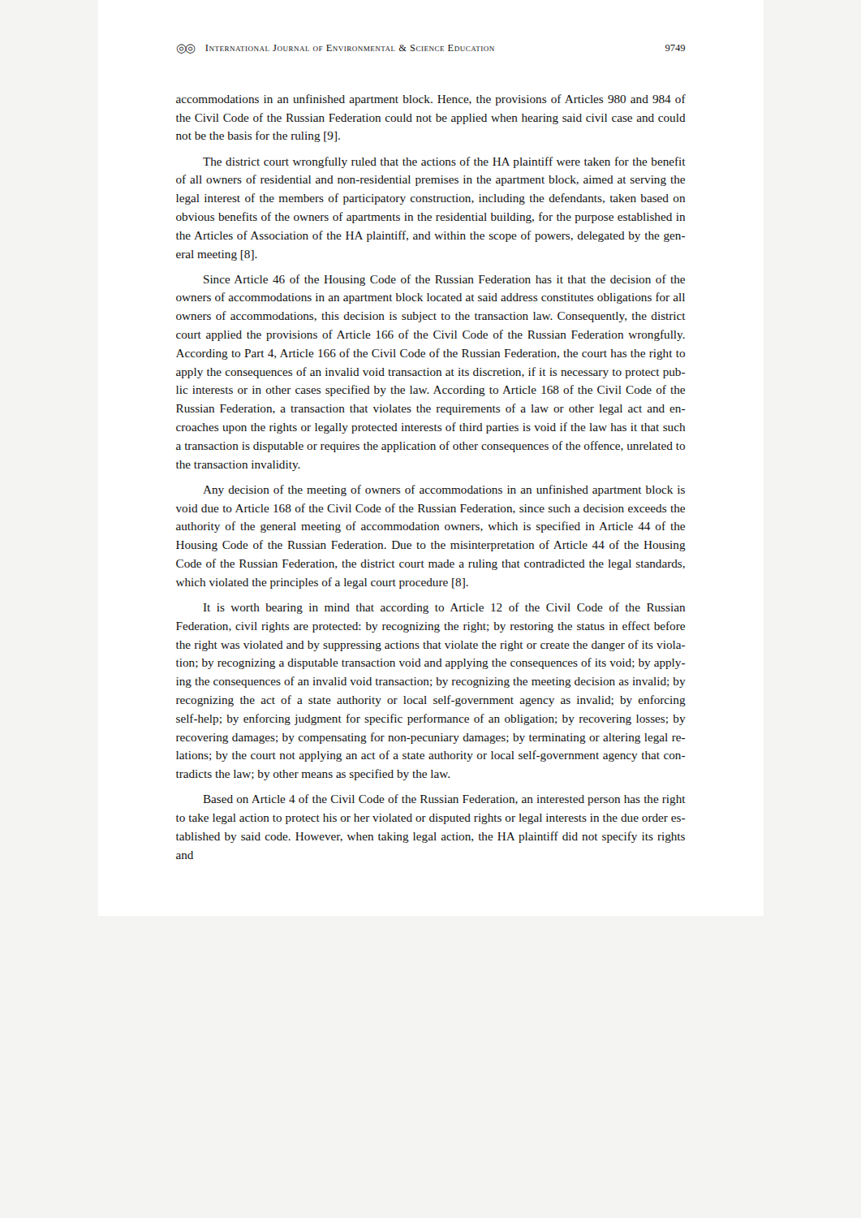◎◎ International Journal of Environmental & Science Education 9749
accommodations in an unfinished apartment block. Hence, the provisions of Articles 980 and 984 of the Civil Code of the Russian Federation could not be applied when hearing said civil case and could not be the basis for the ruling [9].
The district court wrongfully ruled that the actions of the HA plaintiff were taken for the benefit of all owners of residential and non‑residential premises in the apartment block, aimed at serving the legal interest of the members of participatory construction, including the defendants, taken based on obvious benefits of the owners of apartments in the residential building, for the purpose established in the Articles of Association of the HA plaintiff, and within the scope of powers, delegated by the general meeting [8].
Since Article 46 of the Housing Code of the Russian Federation has it that the decision of the owners of accommodations in an apartment block located at said address constitutes obligations for all owners of accommodations, this decision is subject to the transaction law. Consequently, the district court applied the provisions of Article 166 of the Civil Code of the Russian Federation wrongfully. According to Part 4, Article 166 of the Civil Code of the Russian Federation, the court has the right to apply the consequences of an invalid void transaction at its discretion, if it is necessary to protect public interests or in other cases specified by the law. According to Article 168 of the Civil Code of the Russian Federation, a transaction that violates the requirements of a law or other legal act and encroaches upon the rights or legally protected interests of third parties is void if the law has it that such a transaction is disputable or requires the application of other consequences of the offence, unrelated to the transaction invalidity.
Any decision of the meeting of owners of accommodations in an unfinished apartment block is void due to Article 168 of the Civil Code of the Russian Federation, since such a decision exceeds the authority of the general meeting of accommodation owners, which is specified in Article 44 of the Housing Code of the Russian Federation. Due to the misinterpretation of Article 44 of the Housing Code of the Russian Federation, the district court made a ruling that contradicted the legal standards, which violated the principles of a legal court procedure [8].
It is worth bearing in mind that according to Article 12 of the Civil Code of the Russian Federation, civil rights are protected: by recognizing the right; by restoring the status in effect before the right was violated and by suppressing actions that violate the right or create the danger of its violation; by recognizing a disputable transaction void and applying the consequences of its void; by applying the consequences of an invalid void transaction; by recognizing the meeting decision as invalid; by recognizing the act of a state authority or local self‑government agency as invalid; by enforcing self‑help; by enforcing judgment for specific performance of an obligation; by recovering losses; by recovering damages; by compensating for non‑pecuniary damages; by terminating or altering legal relations; by the court not applying an act of a state authority or local self‑government agency that contradicts the law; by other means as specified by the law.
Based on Article 4 of the Civil Code of the Russian Federation, an interested person has the right to take legal action to protect his or her violated or disputed rights or legal interests in the due order established by said code. However, when taking legal action, the HA plaintiff did not specify its rights and